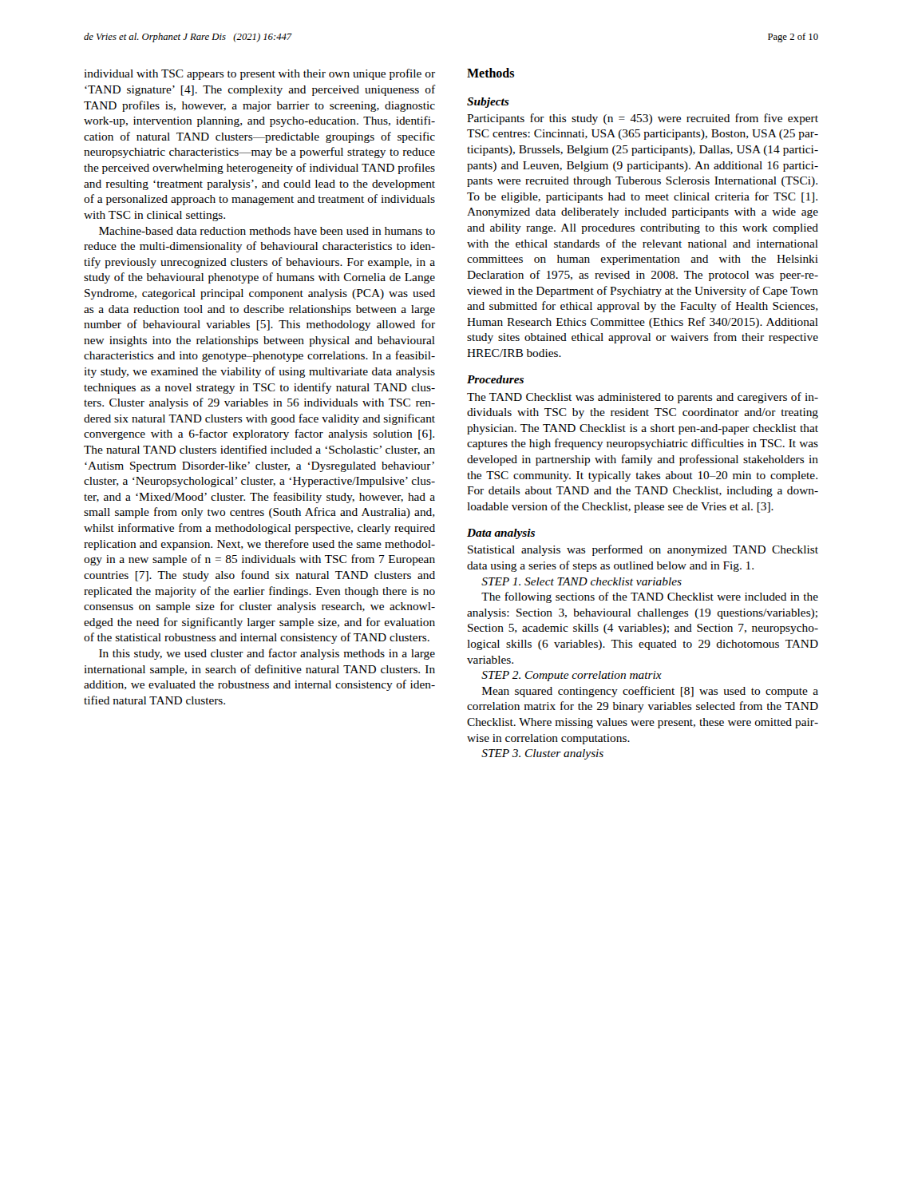de Vries et al. Orphanet J Rare Dis (2021) 16:447
Page 2 of 10
individual with TSC appears to present with their own unique profile or ‘TAND signature’ [4]. The complexity and perceived uniqueness of TAND profiles is, however, a major barrier to screening, diagnostic work-up, intervention planning, and psycho-education. Thus, identification of natural TAND clusters—predictable groupings of specific neuropsychiatric characteristics—may be a powerful strategy to reduce the perceived overwhelming heterogeneity of individual TAND profiles and resulting ‘treatment paralysis’, and could lead to the development of a personalized approach to management and treatment of individuals with TSC in clinical settings.
Machine-based data reduction methods have been used in humans to reduce the multi-dimensionality of behavioural characteristics to identify previously unrecognized clusters of behaviours. For example, in a study of the behavioural phenotype of humans with Cornelia de Lange Syndrome, categorical principal component analysis (PCA) was used as a data reduction tool and to describe relationships between a large number of behavioural variables [5]. This methodology allowed for new insights into the relationships between physical and behavioural characteristics and into genotype–phenotype correlations. In a feasibility study, we examined the viability of using multivariate data analysis techniques as a novel strategy in TSC to identify natural TAND clusters. Cluster analysis of 29 variables in 56 individuals with TSC rendered six natural TAND clusters with good face validity and significant convergence with a 6-factor exploratory factor analysis solution [6]. The natural TAND clusters identified included a ‘Scholastic’ cluster, an ‘Autism Spectrum Disorder-like’ cluster, a ‘Dysregulated behaviour’ cluster, a ‘Neuropsychological’ cluster, a ‘Hyperactive/Impulsive’ cluster, and a ‘Mixed/Mood’ cluster. The feasibility study, however, had a small sample from only two centres (South Africa and Australia) and, whilst informative from a methodological perspective, clearly required replication and expansion. Next, we therefore used the same methodology in a new sample of n = 85 individuals with TSC from 7 European countries [7]. The study also found six natural TAND clusters and replicated the majority of the earlier findings. Even though there is no consensus on sample size for cluster analysis research, we acknowledged the need for significantly larger sample size, and for evaluation of the statistical robustness and internal consistency of TAND clusters.
In this study, we used cluster and factor analysis methods in a large international sample, in search of definitive natural TAND clusters. In addition, we evaluated the robustness and internal consistency of identified natural TAND clusters.
Methods
Subjects
Participants for this study (n = 453) were recruited from five expert TSC centres: Cincinnati, USA (365 participants), Boston, USA (25 participants), Brussels, Belgium (25 participants), Dallas, USA (14 participants) and Leuven, Belgium (9 participants). An additional 16 participants were recruited through Tuberous Sclerosis International (TSCi). To be eligible, participants had to meet clinical criteria for TSC [1]. Anonymized data deliberately included participants with a wide age and ability range. All procedures contributing to this work complied with the ethical standards of the relevant national and international committees on human experimentation and with the Helsinki Declaration of 1975, as revised in 2008. The protocol was peer-reviewed in the Department of Psychiatry at the University of Cape Town and submitted for ethical approval by the Faculty of Health Sciences, Human Research Ethics Committee (Ethics Ref 340/2015). Additional study sites obtained ethical approval or waivers from their respective HREC/IRB bodies.
Procedures
The TAND Checklist was administered to parents and caregivers of individuals with TSC by the resident TSC coordinator and/or treating physician. The TAND Checklist is a short pen-and-paper checklist that captures the high frequency neuropsychiatric difficulties in TSC. It was developed in partnership with family and professional stakeholders in the TSC community. It typically takes about 10–20 min to complete. For details about TAND and the TAND Checklist, including a downloadable version of the Checklist, please see de Vries et al. [3].
Data analysis
Statistical analysis was performed on anonymized TAND Checklist data using a series of steps as outlined below and in Fig. 1.
STEP 1. Select TAND checklist variables
The following sections of the TAND Checklist were included in the analysis: Section 3, behavioural challenges (19 questions/variables); Section 5, academic skills (4 variables); and Section 7, neuropsychological skills (6 variables). This equated to 29 dichotomous TAND variables.
STEP 2. Compute correlation matrix
Mean squared contingency coefficient [8] was used to compute a correlation matrix for the 29 binary variables selected from the TAND Checklist. Where missing values were present, these were omitted pairwise in correlation computations.
STEP 3. Cluster analysis